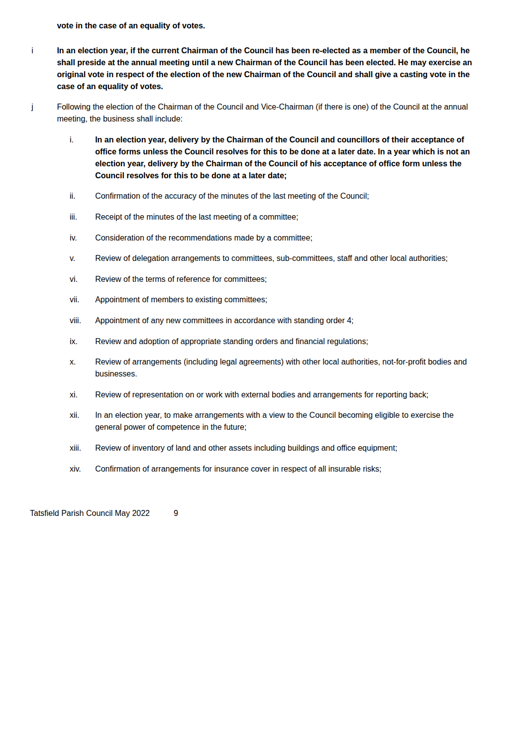vote in the case of an equality of votes.
i
In an election year, if the current Chairman of the Council has been re-elected as a member of the Council, he shall preside at the annual meeting until a new Chairman of the Council has been elected. He may exercise an original vote in respect of the election of the new Chairman of the Council and shall give a casting vote in the case of an equality of votes.
j
Following the election of the Chairman of the Council and Vice-Chairman (if there is one) of the Council at the annual meeting, the business shall include:
i.
In an election year, delivery by the Chairman of the Council and councillors of their acceptance of office forms unless the Council resolves for this to be done at a later date. In a year which is not an election year, delivery by the Chairman of the Council of his acceptance of office form unless the Council resolves for this to be done at a later date;
ii.
Confirmation of the accuracy of the minutes of the last meeting of the Council;
iii.
Receipt of the minutes of the last meeting of a committee;
iv.
Consideration of the recommendations made by a committee;
v.
Review of delegation arrangements to committees, sub-committees, staff and other local authorities;
vi.
Review of the terms of reference for committees;
vii.
Appointment of members to existing committees;
viii.
Appointment of any new committees in accordance with standing order 4;
ix.
Review and adoption of appropriate standing orders and financial regulations;
x.
Review of arrangements (including legal agreements) with other local authorities, not-for-profit bodies and businesses.
xi.
Review of representation on or work with external bodies and arrangements for reporting back;
xii.
In an election year, to make arrangements with a view to the Council becoming eligible to exercise the general power of competence in the future;
xiii.
Review of inventory of land and other assets including buildings and office equipment;
xiv.
Confirmation of arrangements for insurance cover in respect of all insurable risks;
Tatsfield Parish Council May 20229